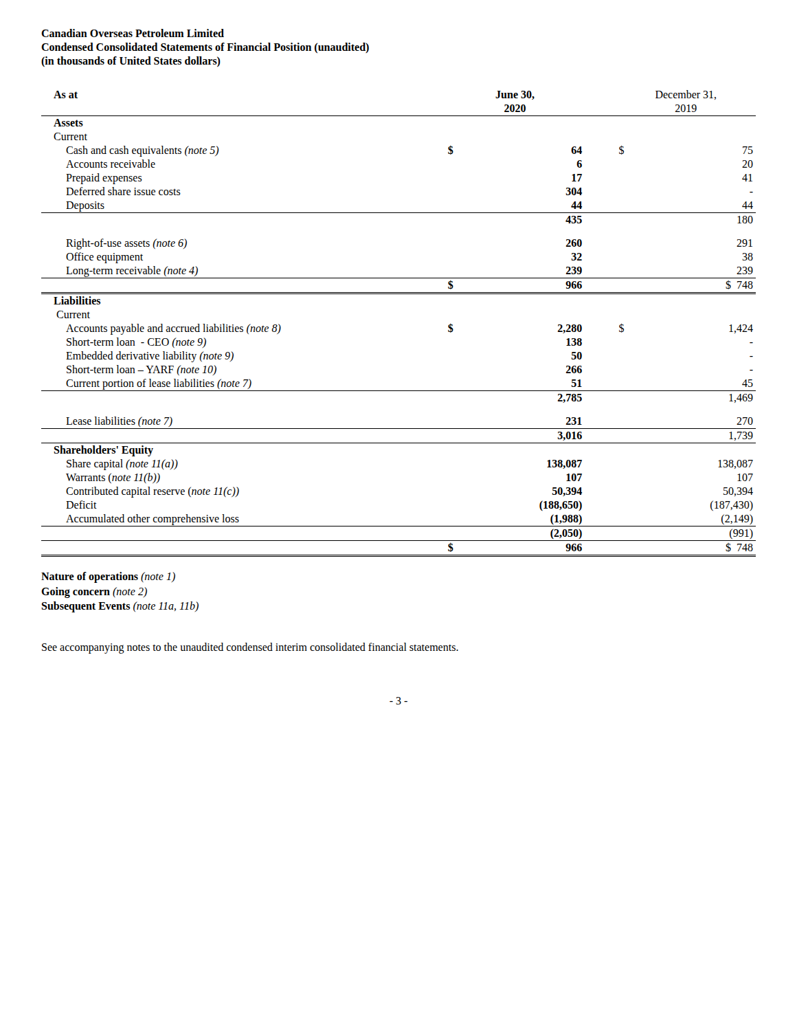Canadian Overseas Petroleum Limited
Condensed Consolidated Statements of Financial Position (unaudited)
(in thousands of United States dollars)
| As at | June 30, | | December 31, |
| | 2020 | | 2019 |
| Assets | | | | | |
| Current | | | | | |
| Cash and cash equivalents (note 5) | $ | 64 | | $ | 75 |
| Accounts receivable | | 6 | | | 20 |
| Prepaid expenses | | 17 | | | 41 |
| Deferred share issue costs | | 304 | | | - |
| Deposits | | 44 | | | 44 |
| | | 435 | | | 180 |
| Right-of-use assets (note 6) | | 260 | | | 291 |
| Office equipment | | 32 | | | 38 |
| Long-term receivable (note 4) | | 239 | | | 239 |
| | $ | 966 | | | $ 748 |
| Liabilities | | | | | |
| Current | | | | | |
| Accounts payable and accrued liabilities (note 8) | $ | 2,280 | | $ | 1,424 |
| Short-term loan - CEO (note 9) | | 138 | | | - |
| Embedded derivative liability (note 9) | | 50 | | | - |
| Short-term loan – YARF (note 10) | | 266 | | | - |
| Current portion of lease liabilities (note 7) | | 51 | | | 45 |
| | | 2,785 | | | 1,469 |
| Lease liabilities (note 7) | | 231 | | | 270 |
| | | 3,016 | | | 1,739 |
| Shareholders' Equity | | | | | |
| Share capital (note 11(a)) | | 138,087 | | | 138,087 |
| Warrants ( note 11(b)) | | 107 | | | 107 |
| Contributed capital reserve ( note 11(c)) | | 50,394 | | | 50,394 |
| Deficit | | (188,650) | | | (187,430) |
| Accumulated other comprehensive loss | | (1,988) | | | (2,149) |
| | | (2,050) | | | (991) |
| | $ | 966 | | | $ 748 |
Nature of operations (note 1)
Going concern (note 2)
Subsequent Events (note 11a, 11b)
See accompanying notes to the unaudited condensed interim consolidated financial statements.
- 3 -